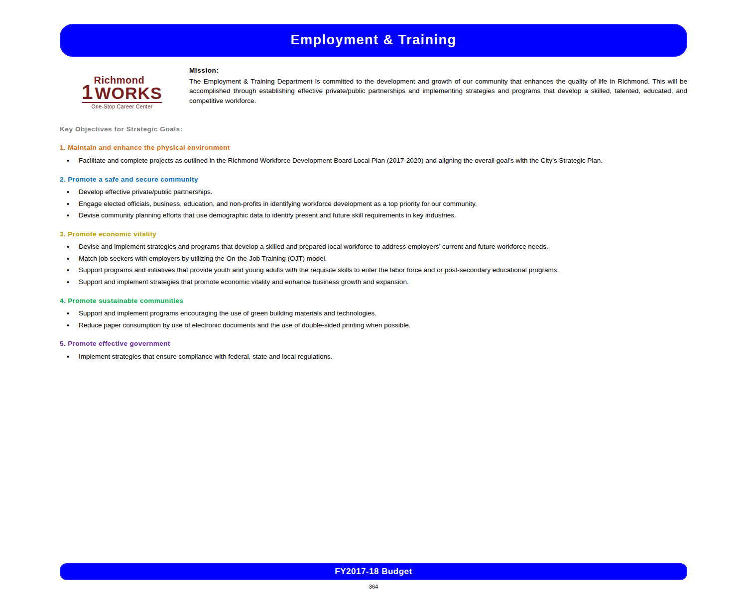Employment & Training
1
Richmond
WORKS
One-Stop Career Center
Mission:
The Employment & Training Department is committed to the development and growth of our community that enhances the quality of life in Richmond. This will be accomplished through establishing effective private/public partnerships and implementing strategies and programs that develop a skilled, talented, educated, and competitive workforce.
Key Objectives for Strategic Goals:
1. Maintain and enhance the physical environment
Facilitate and complete projects as outlined in the Richmond Workforce Development Board Local Plan (2017-2020) and aligning the overall goal’s with the City’s Strategic Plan.
2. Promote a safe and secure community
Develop effective private/public partnerships.
Engage elected officials, business, education, and non-profits in identifying workforce development as a top priority for our community.
Devise community planning efforts that use demographic data to identify present and future skill requirements in key industries.
3. Promote economic vitality
Devise and implement strategies and programs that develop a skilled and prepared local workforce to address employers’ current and future workforce needs.
Match job seekers with employers by utilizing the On-the-Job Training (OJT) model.
Support programs and initiatives that provide youth and young adults with the requisite skills to enter the labor force and or post-secondary educational programs.
Support and implement strategies that promote economic vitality and enhance business growth and expansion.
4. Promote sustainable communities
Support and implement programs encouraging the use of green building materials and technologies.
Reduce paper consumption by use of electronic documents and the use of double-sided printing when possible.
5. Promote effective government
Implement strategies that ensure compliance with federal, state and local regulations.
FY2017-18 Budget
364